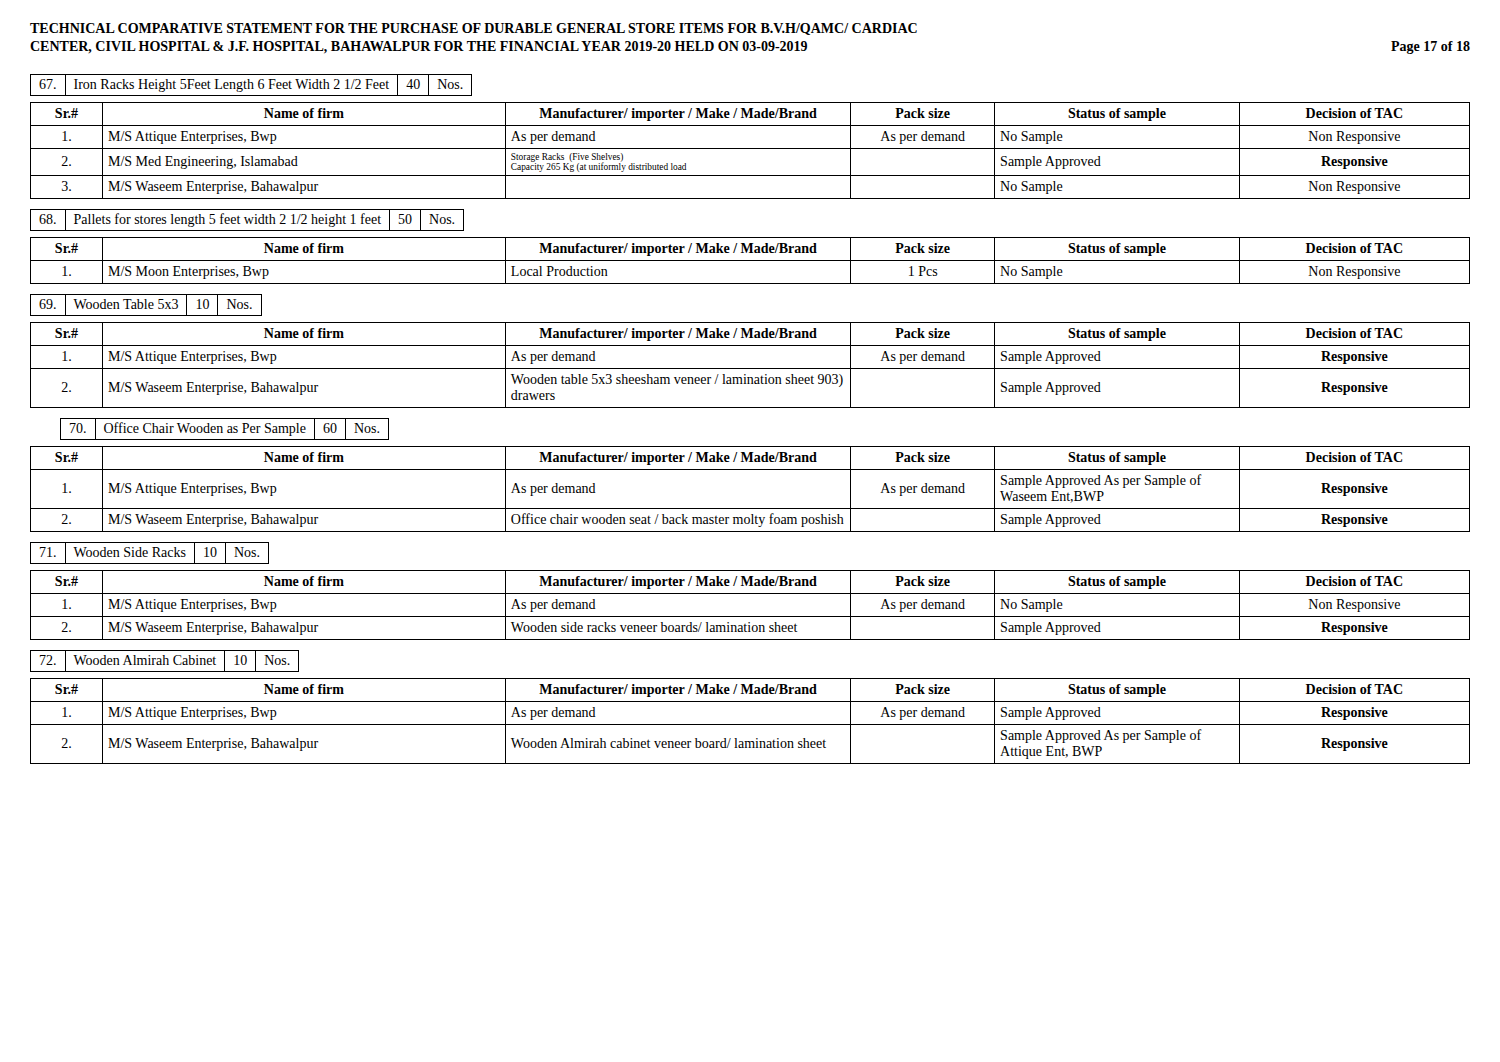TECHNICAL COMPARATIVE STATEMENT FOR THE PURCHASE OF DURABLE GENERAL STORE ITEMS FOR B.V.H/QAMC/ CARDIAC
CENTER, CIVIL HOSPITAL & J.F. HOSPITAL, BAHAWALPUR FOR THE FINANCIAL YEAR 2019-20 HELD ON 03-09-2019Page 17 of 18
| 67. | Iron Racks Height 5Feet Length 6 Feet Width 2 1/2 Feet | 40 | Nos. |
| Sr.# | Name of firm | Manufacturer/ importer / Make / Made/Brand | Pack size | Status of sample | Decision of TAC |
| --- | --- | --- | --- | --- | --- |
| 1. | M/S Attique Enterprises, Bwp | As per demand | As per demand | No Sample | Non Responsive |
| 2. | M/S Med Engineering, Islamabad | Storage Racks (Five Shelves) Capacity 265 Kg (at uniformly distributed load | | Sample Approved | Responsive |
| 3. | M/S Waseem Enterprise, Bahawalpur | | | No Sample | Non Responsive |
| 68. | Pallets for stores length 5 feet width 2 1/2 height 1 feet | 50 | Nos. |
| Sr.# | Name of firm | Manufacturer/ importer / Make / Made/Brand | Pack size | Status of sample | Decision of TAC |
| --- | --- | --- | --- | --- | --- |
| 1. | M/S Moon Enterprises, Bwp | Local Production | 1 Pcs | No Sample | Non Responsive |
| 69. | Wooden Table 5x3 | 10 | Nos. |
| Sr.# | Name of firm | Manufacturer/ importer / Make / Made/Brand | Pack size | Status of sample | Decision of TAC |
| --- | --- | --- | --- | --- | --- |
| 1. | M/S Attique Enterprises, Bwp | As per demand | As per demand | Sample Approved | Responsive |
| 2. | M/S Waseem Enterprise, Bahawalpur | Wooden table 5x3 sheesham veneer / lamination sheet 903) drawers | | Sample Approved | Responsive |
| 70. | Office Chair Wooden as Per Sample | 60 | Nos. |
| Sr.# | Name of firm | Manufacturer/ importer / Make / Made/Brand | Pack size | Status of sample | Decision of TAC |
| --- | --- | --- | --- | --- | --- |
| 1. | M/S Attique Enterprises, Bwp | As per demand | As per demand | Sample Approved As per Sample of Waseem Ent,BWP | Responsive |
| 2. | M/S Waseem Enterprise, Bahawalpur | Office chair wooden seat / back master molty foam poshish | | Sample Approved | Responsive |
| 71. | Wooden Side Racks | 10 | Nos. |
| Sr.# | Name of firm | Manufacturer/ importer / Make / Made/Brand | Pack size | Status of sample | Decision of TAC |
| --- | --- | --- | --- | --- | --- |
| 1. | M/S Attique Enterprises, Bwp | As per demand | As per demand | No Sample | Non Responsive |
| 2. | M/S Waseem Enterprise, Bahawalpur | Wooden side racks veneer boards/ lamination sheet | | Sample Approved | Responsive |
| 72. | Wooden Almirah Cabinet | 10 | Nos. |
| Sr.# | Name of firm | Manufacturer/ importer / Make / Made/Brand | Pack size | Status of sample | Decision of TAC |
| --- | --- | --- | --- | --- | --- |
| 1. | M/S Attique Enterprises, Bwp | As per demand | As per demand | Sample Approved | Responsive |
| 2. | M/S Waseem Enterprise, Bahawalpur | Wooden Almirah cabinet veneer board/ lamination sheet | | Sample Approved As per Sample of Attique Ent, BWP | Responsive |